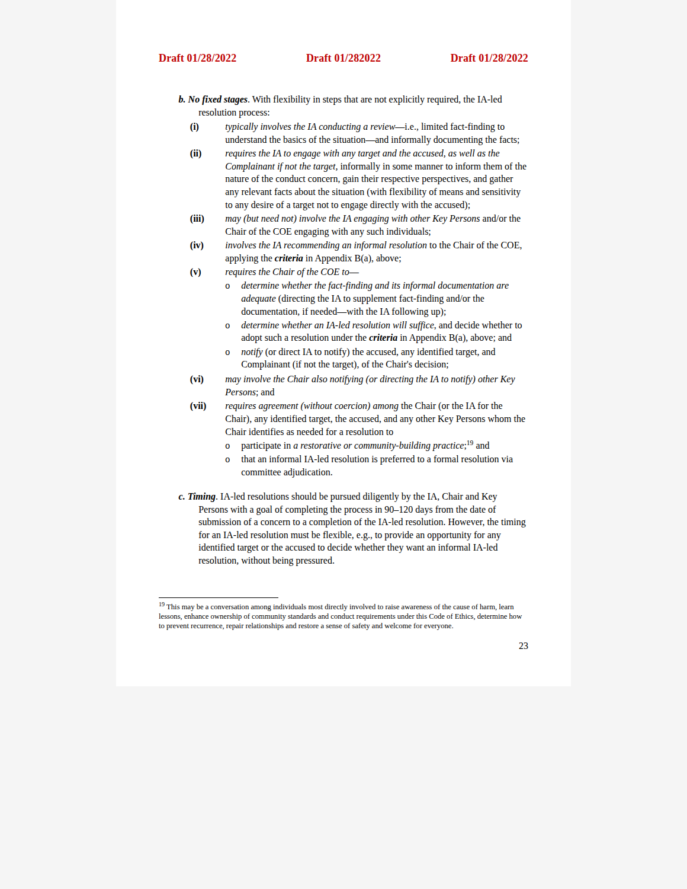Draft 01/28/2022 Draft 01/282022 Draft 01/28/2022
b. No fixed stages. With flexibility in steps that are not explicitly required, the IA-led resolution process:
(i) typically involves the IA conducting a review—i.e., limited fact-finding to understand the basics of the situation—and informally documenting the facts;
(ii) requires the IA to engage with any target and the accused, as well as the Complainant if not the target, informally in some manner to inform them of the nature of the conduct concern, gain their respective perspectives, and gather any relevant facts about the situation (with flexibility of means and sensitivity to any desire of a target not to engage directly with the accused);
(iii) may (but need not) involve the IA engaging with other Key Persons and/or the Chair of the COE engaging with any such individuals;
(iv) involves the IA recommending an informal resolution to the Chair of the COE, applying the criteria in Appendix B(a), above;
(v) requires the Chair of the COE to—
o determine whether the fact-finding and its informal documentation are adequate (directing the IA to supplement fact-finding and/or the documentation, if needed—with the IA following up);
o determine whether an IA-led resolution will suffice, and decide whether to adopt such a resolution under the criteria in Appendix B(a), above; and
o notify (or direct IA to notify) the accused, any identified target, and Complainant (if not the target), of the Chair's decision;
(vi) may involve the Chair also notifying (or directing the IA to notify) other Key Persons; and
(vii) requires agreement (without coercion) among the Chair (or the IA for the Chair), any identified target, the accused, and any other Key Persons whom the Chair identifies as needed for a resolution to
o participate in a restorative or community-building practice;19 and
o that an informal IA-led resolution is preferred to a formal resolution via committee adjudication.
c. Timing. IA-led resolutions should be pursued diligently by the IA, Chair and Key Persons with a goal of completing the process in 90–120 days from the date of submission of a concern to a completion of the IA-led resolution. However, the timing for an IA-led resolution must be flexible, e.g., to provide an opportunity for any identified target or the accused to decide whether they want an informal IA-led resolution, without being pressured.
19 This may be a conversation among individuals most directly involved to raise awareness of the cause of harm, learn lessons, enhance ownership of community standards and conduct requirements under this Code of Ethics, determine how to prevent recurrence, repair relationships and restore a sense of safety and welcome for everyone.
23